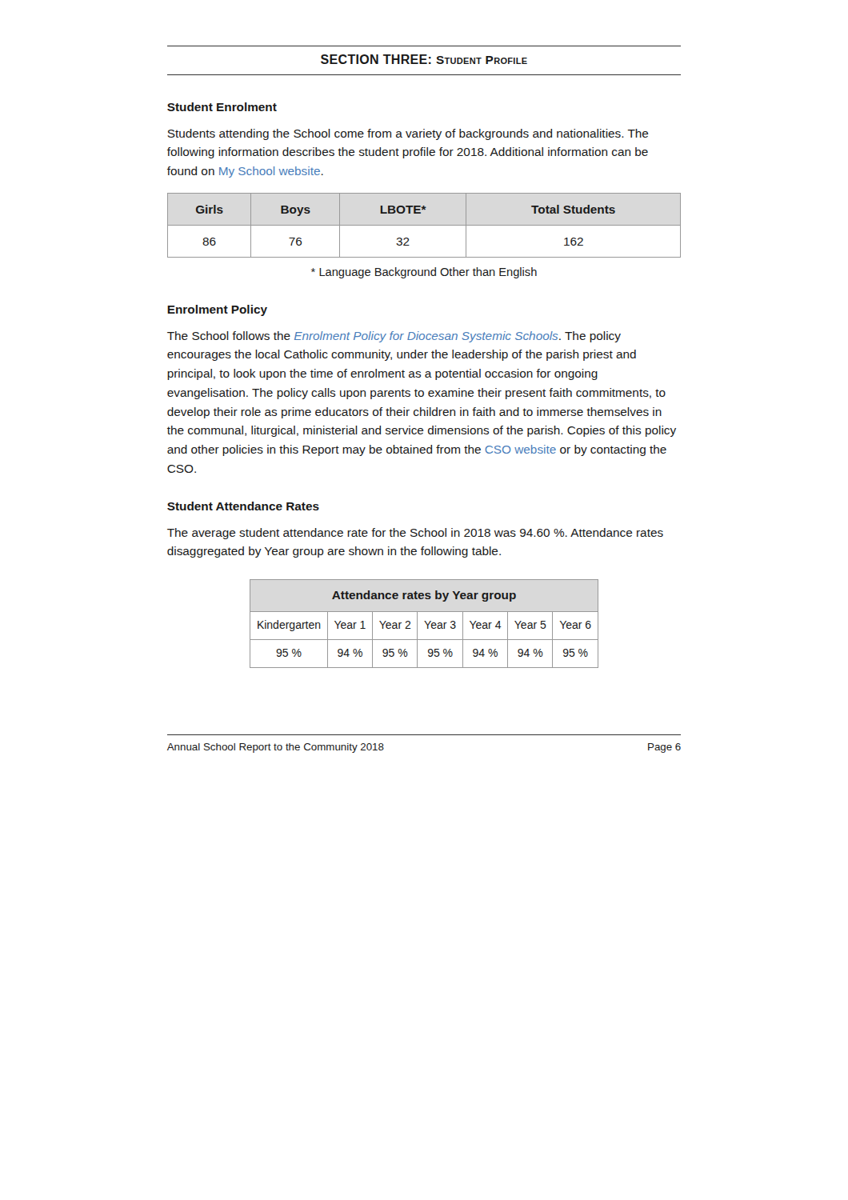SECTION THREE: Student Profile
Student Enrolment
Students attending the School come from a variety of backgrounds and nationalities. The following information describes the student profile for 2018. Additional information can be found on My School website.
| Girls | Boys | LBOTE* | Total Students |
| --- | --- | --- | --- |
| 86 | 76 | 32 | 162 |
* Language Background Other than English
Enrolment Policy
The School follows the Enrolment Policy for Diocesan Systemic Schools. The policy encourages the local Catholic community, under the leadership of the parish priest and principal, to look upon the time of enrolment as a potential occasion for ongoing evangelisation. The policy calls upon parents to examine their present faith commitments, to develop their role as prime educators of their children in faith and to immerse themselves in the communal, liturgical, ministerial and service dimensions of the parish. Copies of this policy and other policies in this Report may be obtained from the CSO website or by contacting the CSO.
Student Attendance Rates
The average student attendance rate for the School in 2018 was 94.60 %. Attendance rates disaggregated by Year group are shown in the following table.
| Attendance rates by Year group |
| --- |
| Kindergarten | Year 1 | Year 2 | Year 3 | Year 4 | Year 5 | Year 6 |
| 95 % | 94 % | 95 % | 95 % | 94 % | 94 % | 95 % |
Annual School Report to the Community 2018 Page 6